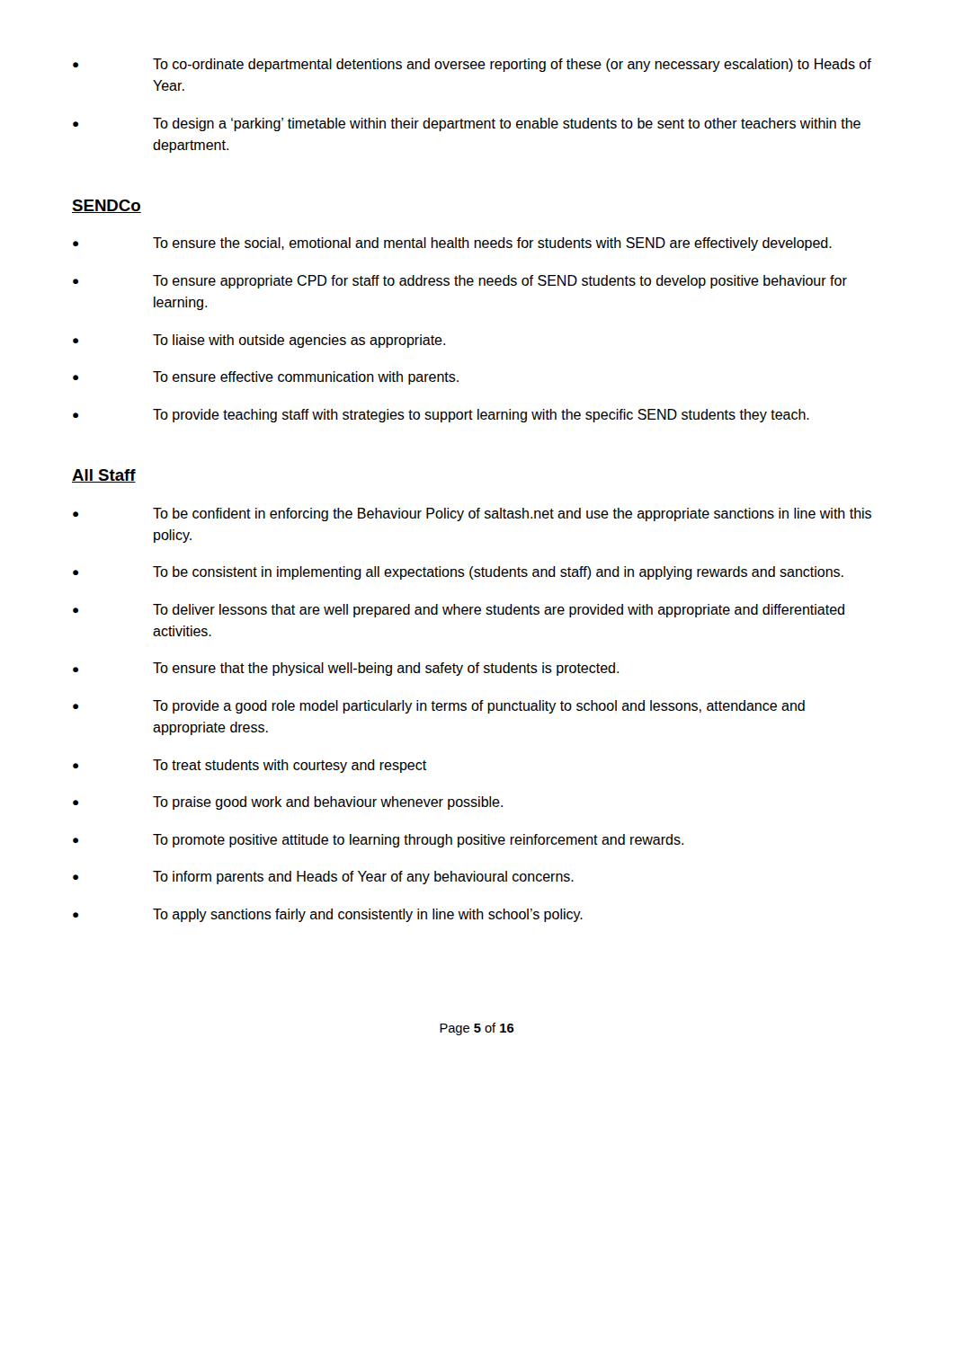To co-ordinate departmental detentions and oversee reporting of these (or any necessary escalation) to Heads of Year.
To design a ‘parking’ timetable within their department to enable students to be sent to other teachers within the department.
SENDCo
To ensure the social, emotional and mental health needs for students with SEND are effectively developed.
To ensure appropriate CPD for staff to address the needs of SEND students to develop positive behaviour for learning.
To liaise with outside agencies as appropriate.
To ensure effective communication with parents.
To provide teaching staff with strategies to support learning with the specific SEND students they teach.
All Staff
To be confident in enforcing the Behaviour Policy of saltash.net and use the appropriate sanctions in line with this policy.
To be consistent in implementing all expectations (students and staff) and in applying rewards and sanctions.
To deliver lessons that are well prepared and where students are provided with appropriate and differentiated activities.
To ensure that the physical well-being and safety of students is protected.
To provide a good role model particularly in terms of punctuality to school and lessons, attendance and appropriate dress.
To treat students with courtesy and respect
To praise good work and behaviour whenever possible.
To promote positive attitude to learning through positive reinforcement and rewards.
To inform parents and Heads of Year of any behavioural concerns.
To apply sanctions fairly and consistently in line with school’s policy.
Page 5 of 16